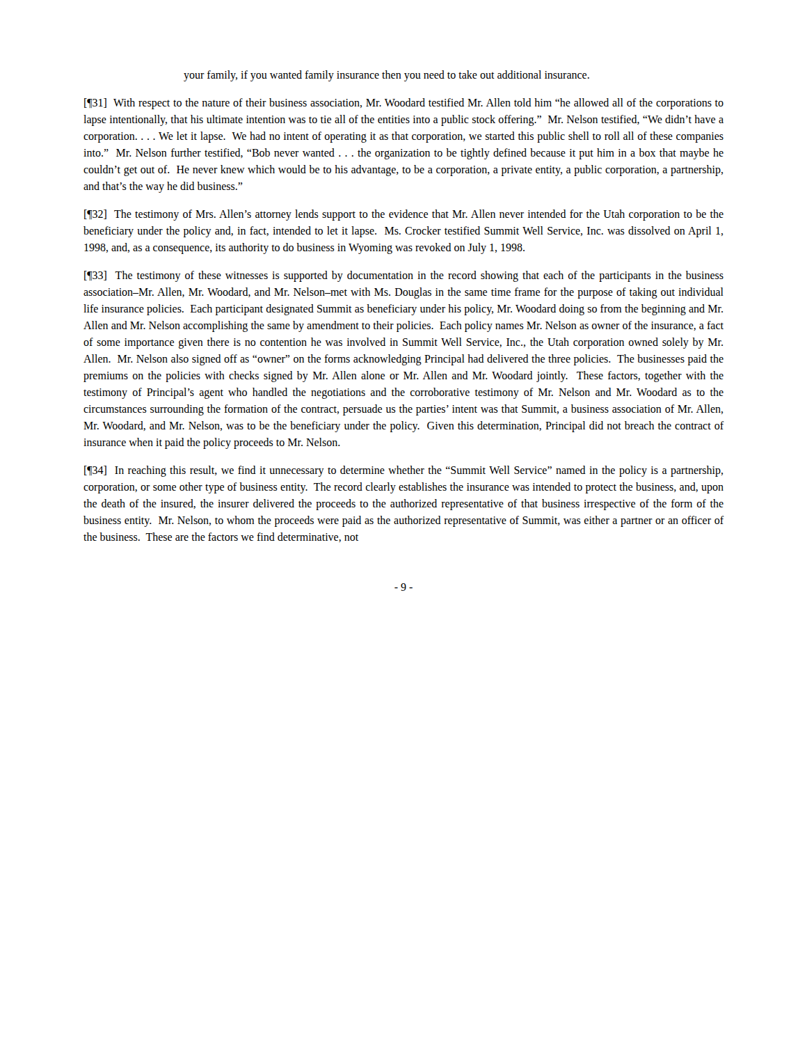your family, if you wanted family insurance then you need to take out additional insurance.
[¶31] With respect to the nature of their business association, Mr. Woodard testified Mr. Allen told him “he allowed all of the corporations to lapse intentionally, that his ultimate intention was to tie all of the entities into a public stock offering.” Mr. Nelson testified, “We didn’t have a corporation. . . . We let it lapse. We had no intent of operating it as that corporation, we started this public shell to roll all of these companies into.” Mr. Nelson further testified, “Bob never wanted . . . the organization to be tightly defined because it put him in a box that maybe he couldn’t get out of. He never knew which would be to his advantage, to be a corporation, a private entity, a public corporation, a partnership, and that’s the way he did business.”
[¶32] The testimony of Mrs. Allen’s attorney lends support to the evidence that Mr. Allen never intended for the Utah corporation to be the beneficiary under the policy and, in fact, intended to let it lapse. Ms. Crocker testified Summit Well Service, Inc. was dissolved on April 1, 1998, and, as a consequence, its authority to do business in Wyoming was revoked on July 1, 1998.
[¶33] The testimony of these witnesses is supported by documentation in the record showing that each of the participants in the business association–Mr. Allen, Mr. Woodard, and Mr. Nelson–met with Ms. Douglas in the same time frame for the purpose of taking out individual life insurance policies. Each participant designated Summit as beneficiary under his policy, Mr. Woodard doing so from the beginning and Mr. Allen and Mr. Nelson accomplishing the same by amendment to their policies. Each policy names Mr. Nelson as owner of the insurance, a fact of some importance given there is no contention he was involved in Summit Well Service, Inc., the Utah corporation owned solely by Mr. Allen. Mr. Nelson also signed off as “owner” on the forms acknowledging Principal had delivered the three policies. The businesses paid the premiums on the policies with checks signed by Mr. Allen alone or Mr. Allen and Mr. Woodard jointly. These factors, together with the testimony of Principal’s agent who handled the negotiations and the corroborative testimony of Mr. Nelson and Mr. Woodard as to the circumstances surrounding the formation of the contract, persuade us the parties’ intent was that Summit, a business association of Mr. Allen, Mr. Woodard, and Mr. Nelson, was to be the beneficiary under the policy. Given this determination, Principal did not breach the contract of insurance when it paid the policy proceeds to Mr. Nelson.
[¶34] In reaching this result, we find it unnecessary to determine whether the “Summit Well Service” named in the policy is a partnership, corporation, or some other type of business entity. The record clearly establishes the insurance was intended to protect the business, and, upon the death of the insured, the insurer delivered the proceeds to the authorized representative of that business irrespective of the form of the business entity. Mr. Nelson, to whom the proceeds were paid as the authorized representative of Summit, was either a partner or an officer of the business. These are the factors we find determinative, not
- 9 -